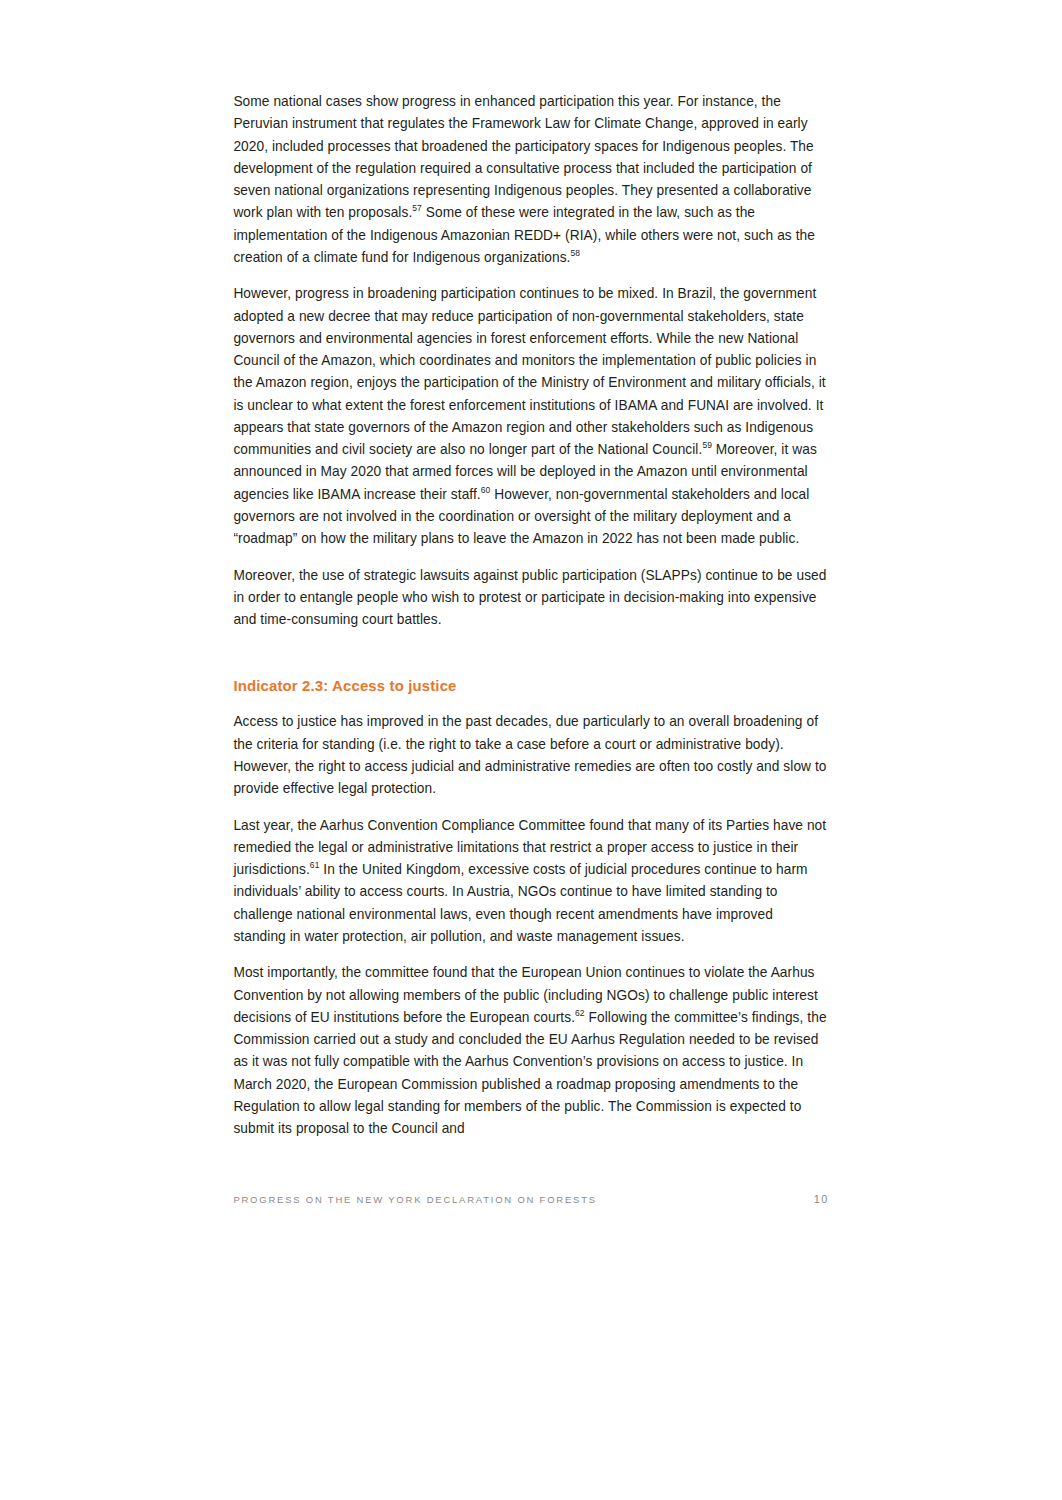Some national cases show progress in enhanced participation this year. For instance, the Peruvian instrument that regulates the Framework Law for Climate Change, approved in early 2020, included processes that broadened the participatory spaces for Indigenous peoples. The development of the regulation required a consultative process that included the participation of seven national organizations representing Indigenous peoples. They presented a collaborative work plan with ten proposals.57 Some of these were integrated in the law, such as the implementation of the Indigenous Amazonian REDD+ (RIA), while others were not, such as the creation of a climate fund for Indigenous organizations.58
However, progress in broadening participation continues to be mixed. In Brazil, the government adopted a new decree that may reduce participation of non-governmental stakeholders, state governors and environmental agencies in forest enforcement efforts. While the new National Council of the Amazon, which coordinates and monitors the implementation of public policies in the Amazon region, enjoys the participation of the Ministry of Environment and military officials, it is unclear to what extent the forest enforcement institutions of IBAMA and FUNAI are involved. It appears that state governors of the Amazon region and other stakeholders such as Indigenous communities and civil society are also no longer part of the National Council.59 Moreover, it was announced in May 2020 that armed forces will be deployed in the Amazon until environmental agencies like IBAMA increase their staff.60 However, non-governmental stakeholders and local governors are not involved in the coordination or oversight of the military deployment and a “roadmap” on how the military plans to leave the Amazon in 2022 has not been made public.
Moreover, the use of strategic lawsuits against public participation (SLAPPs) continue to be used in order to entangle people who wish to protest or participate in decision-making into expensive and time-consuming court battles.
Indicator 2.3: Access to justice
Access to justice has improved in the past decades, due particularly to an overall broadening of the criteria for standing (i.e. the right to take a case before a court or administrative body). However, the right to access judicial and administrative remedies are often too costly and slow to provide effective legal protection.
Last year, the Aarhus Convention Compliance Committee found that many of its Parties have not remedied the legal or administrative limitations that restrict a proper access to justice in their jurisdictions.61 In the United Kingdom, excessive costs of judicial procedures continue to harm individuals’ ability to access courts. In Austria, NGOs continue to have limited standing to challenge national environmental laws, even though recent amendments have improved standing in water protection, air pollution, and waste management issues.
Most importantly, the committee found that the European Union continues to violate the Aarhus Convention by not allowing members of the public (including NGOs) to challenge public interest decisions of EU institutions before the European courts.62 Following the committee’s findings, the Commission carried out a study and concluded the EU Aarhus Regulation needed to be revised as it was not fully compatible with the Aarhus Convention’s provisions on access to justice. In March 2020, the European Commission published a roadmap proposing amendments to the Regulation to allow legal standing for members of the public. The Commission is expected to submit its proposal to the Council and
Progress on the New York Declaration on Forests
10